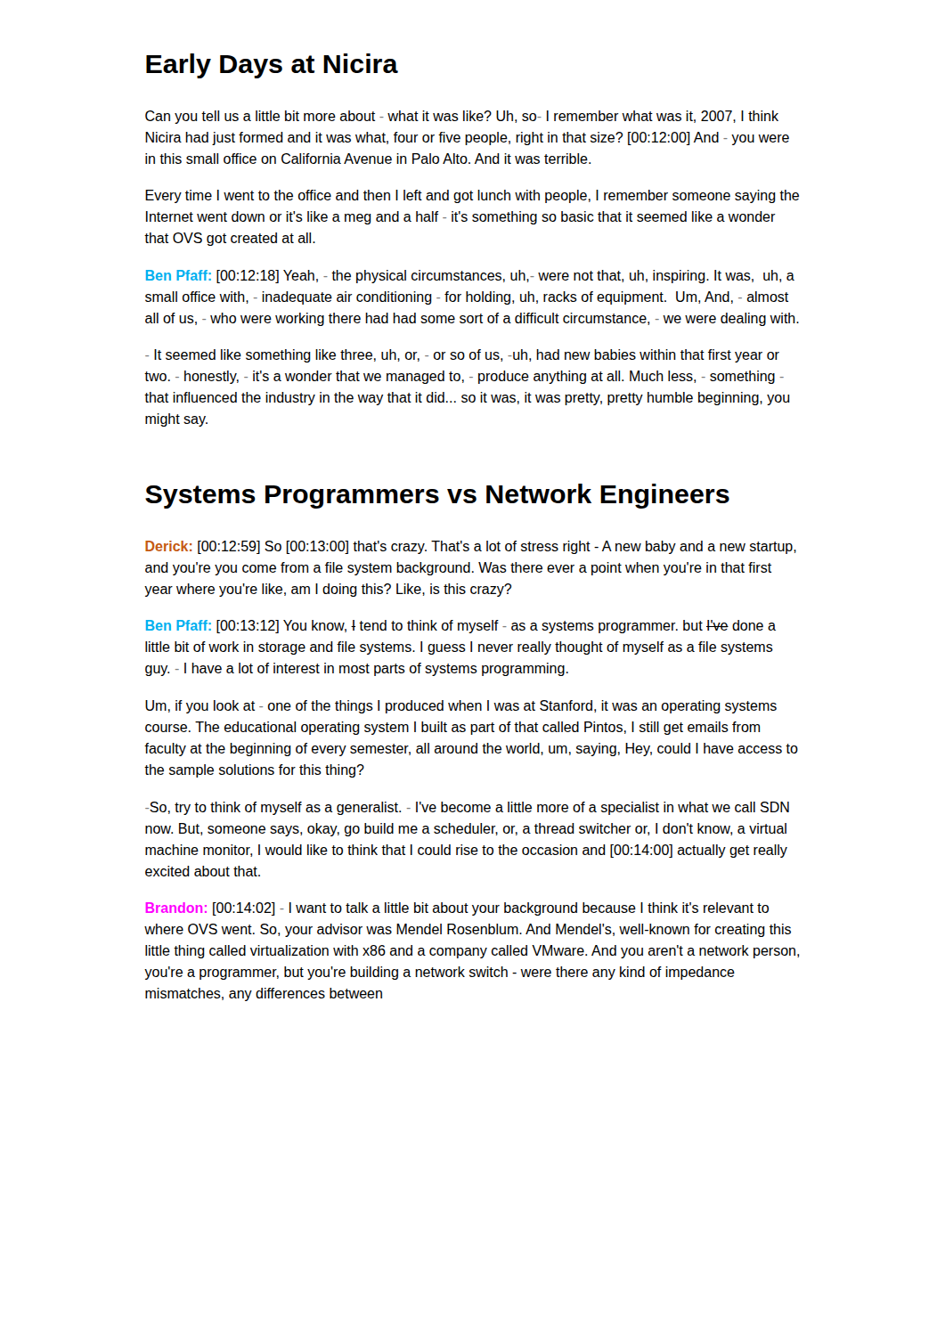Early Days at Nicira
Can you tell us a little bit more about - what it was like? Uh, so- I remember what was it, 2007, I think Nicira had just formed and it was what, four or five people, right in that size? [00:12:00] And - you were in this small office on California Avenue in Palo Alto. And it was terrible.
Every time I went to the office and then I left and got lunch with people, I remember someone saying the Internet went down or it's like a meg and a half - it's something so basic that it seemed like a wonder that OVS got created at all.
Ben Pfaff: [00:12:18] Yeah, - the physical circumstances, uh,- were not that, uh, inspiring. It was, uh, a small office with, - inadequate air conditioning - for holding, uh, racks of equipment. Um, And, - almost all of us, - who were working there had had some sort of a difficult circumstance, - we were dealing with.
- It seemed like something like three, uh, or, - or so of us, -uh, had new babies within that first year or two. - honestly, - it's a wonder that we managed to, - produce anything at all. Much less, - something - that influenced the industry in the way that it did... so it was, it was pretty, pretty humble beginning, you might say.
Systems Programmers vs Network Engineers
Derick: [00:12:59] So [00:13:00] that's crazy. That's a lot of stress right - A new baby and a new startup, and you're you come from a file system background. Was there ever a point when you're in that first year where you're like, am I doing this? Like, is this crazy?
Ben Pfaff: [00:13:12] You know, I tend to think of myself - as a systems programmer. but I've done a little bit of work in storage and file systems. I guess I never really thought of myself as a file systems guy. - I have a lot of interest in most parts of systems programming.
Um, if you look at - one of the things I produced when I was at Stanford, it was an operating systems course. The educational operating system I built as part of that called Pintos, I still get emails from faculty at the beginning of every semester, all around the world, um, saying, Hey, could I have access to the sample solutions for this thing?
-So, try to think of myself as a generalist. - I've become a little more of a specialist in what we call SDN now. But, someone says, okay, go build me a scheduler, or, a thread switcher or, I don't know, a virtual machine monitor, I would like to think that I could rise to the occasion and [00:14:00] actually get really excited about that.
Brandon: [00:14:02] - I want to talk a little bit about your background because I think it's relevant to where OVS went. So, your advisor was Mendel Rosenblum. And Mendel's, well-known for creating this little thing called virtualization with x86 and a company called VMware. And you aren't a network person, you're a programmer, but you're building a network switch - were there any kind of impedance mismatches, any differences between